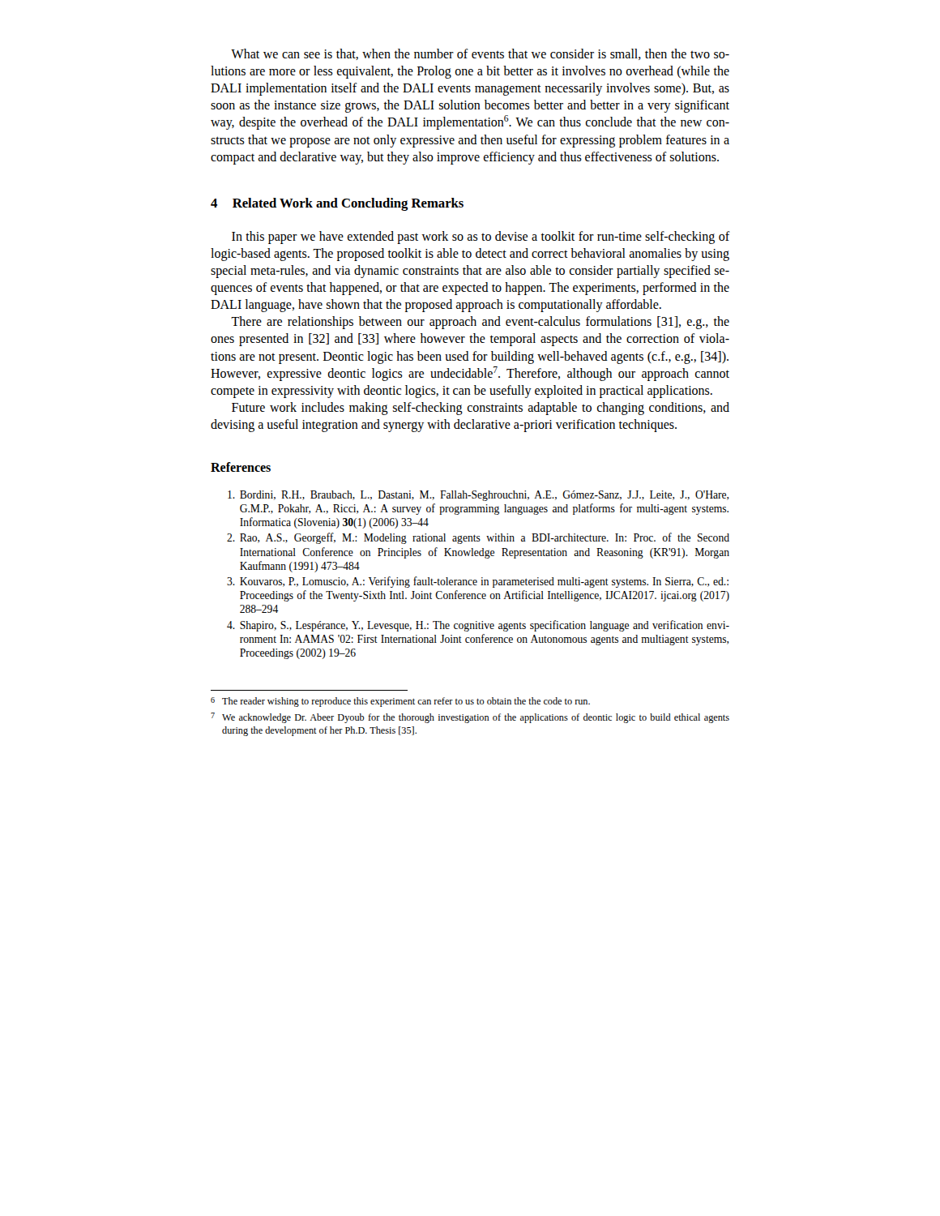What we can see is that, when the number of events that we consider is small, then the two solutions are more or less equivalent, the Prolog one a bit better as it involves no overhead (while the DALI implementation itself and the DALI events management necessarily involves some). But, as soon as the instance size grows, the DALI solution becomes better and better in a very significant way, despite the overhead of the DALI implementation6. We can thus conclude that the new constructs that we propose are not only expressive and then useful for expressing problem features in a compact and declarative way, but they also improve efficiency and thus effectiveness of solutions.
4 Related Work and Concluding Remarks
In this paper we have extended past work so as to devise a toolkit for run-time self-checking of logic-based agents. The proposed toolkit is able to detect and correct behavioral anomalies by using special meta-rules, and via dynamic constraints that are also able to consider partially specified sequences of events that happened, or that are expected to happen. The experiments, performed in the DALI language, have shown that the proposed approach is computationally affordable.
There are relationships between our approach and event-calculus formulations [31], e.g., the ones presented in [32] and [33] where however the temporal aspects and the correction of violations are not present. Deontic logic has been used for building well-behaved agents (c.f., e.g., [34]). However, expressive deontic logics are undecidable7. Therefore, although our approach cannot compete in expressivity with deontic logics, it can be usefully exploited in practical applications.
Future work includes making self-checking constraints adaptable to changing conditions, and devising a useful integration and synergy with declarative a-priori verification techniques.
References
Bordini, R.H., Braubach, L., Dastani, M., Fallah-Seghrouchni, A.E., Gómez-Sanz, J.J., Leite, J., O'Hare, G.M.P., Pokahr, A., Ricci, A.: A survey of programming languages and platforms for multi-agent systems. Informatica (Slovenia) 30(1) (2006) 33–44
Rao, A.S., Georgeff, M.: Modeling rational agents within a BDI-architecture. In: Proc. of the Second International Conference on Principles of Knowledge Representation and Reasoning (KR'91). Morgan Kaufmann (1991) 473–484
Kouvaros, P., Lomuscio, A.: Verifying fault-tolerance in parameterised multi-agent systems. In Sierra, C., ed.: Proceedings of the Twenty-Sixth Intl. Joint Conference on Artificial Intelligence, IJCAI2017. ijcai.org (2017) 288–294
Shapiro, S., Lespérance, Y., Levesque, H.: The cognitive agents specification language and verification environment In: AAMAS '02: First International Joint conference on Autonomous agents and multiagent systems, Proceedings (2002) 19–26
6 The reader wishing to reproduce this experiment can refer to us to obtain the the code to run.
7 We acknowledge Dr. Abeer Dyoub for the thorough investigation of the applications of deontic logic to build ethical agents during the development of her Ph.D. Thesis [35].